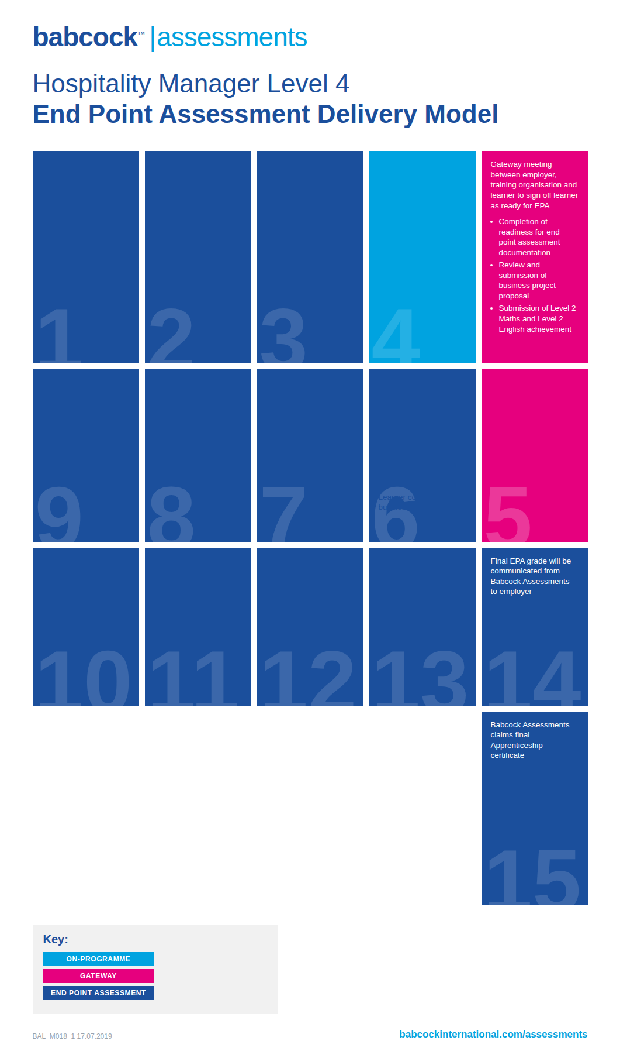babcock™|assessments
Hospitality Manager Level 4
End Point Assessment Delivery Model
Learner is recruited onto apprenticeship
Contractual agreement for EPA between Provider/Employer and Babcock Assessments
Babcock Assessments entered onto ILR by provider
Learner details sent to Babcock Assessments
1
Learner Induction
2
Months 1 – 18
Apprenticeship learning and development delivered
EPA support material provided by Babcock Assessments
3
Preparation for EPA
Before and during month 17, mock assessment
Mock MCT
Mock Professional Discussion
Learner will start Business Project Proposal
Babcock Assessments will provide practice material
4
Gateway meeting between employer, training organisation and learner to sign off learner as ready for EPA
Completion of readiness for end point assessment documentation
Review and submission of business project proposal
Submission of Level 2 Maths and Level 2 English achievement
Learner submits completed business project to Babcock Assessments Independent End Point Assessor.
Independent End Point Assessor will mark project
9
Provisional result given to learner, followed by confirmed grade
8
90 minute MCT
Invigilated by Babcock Assessments appointed Invigilator
7
Planning meeting between Babcock Assessments appointed Independent End Point Assessor, learner and employer
Independent End Point Assessor signs off business project proposal
Learner commences business project
6
5
Provisional result given to learner, followed by confirmed grade
10
Independent Assessor will communicate content which will be the focus of professional discussion
11
90 minute Professional Discussion
Babcock Assessments will provide Independent End Point Assessor
12
Provisional result given to learner, followed by confirmed grade
13
Final EPA grade will be communicated from Babcock Assessments to employer
14
Babcock Assessments claims final Apprenticeship certificate
15
Key:
ON-PROGRAMME
GATEWAY
END POINT ASSESSMENT
BAL_M018_1 17.07.2019 babcockinternational.com/assessments